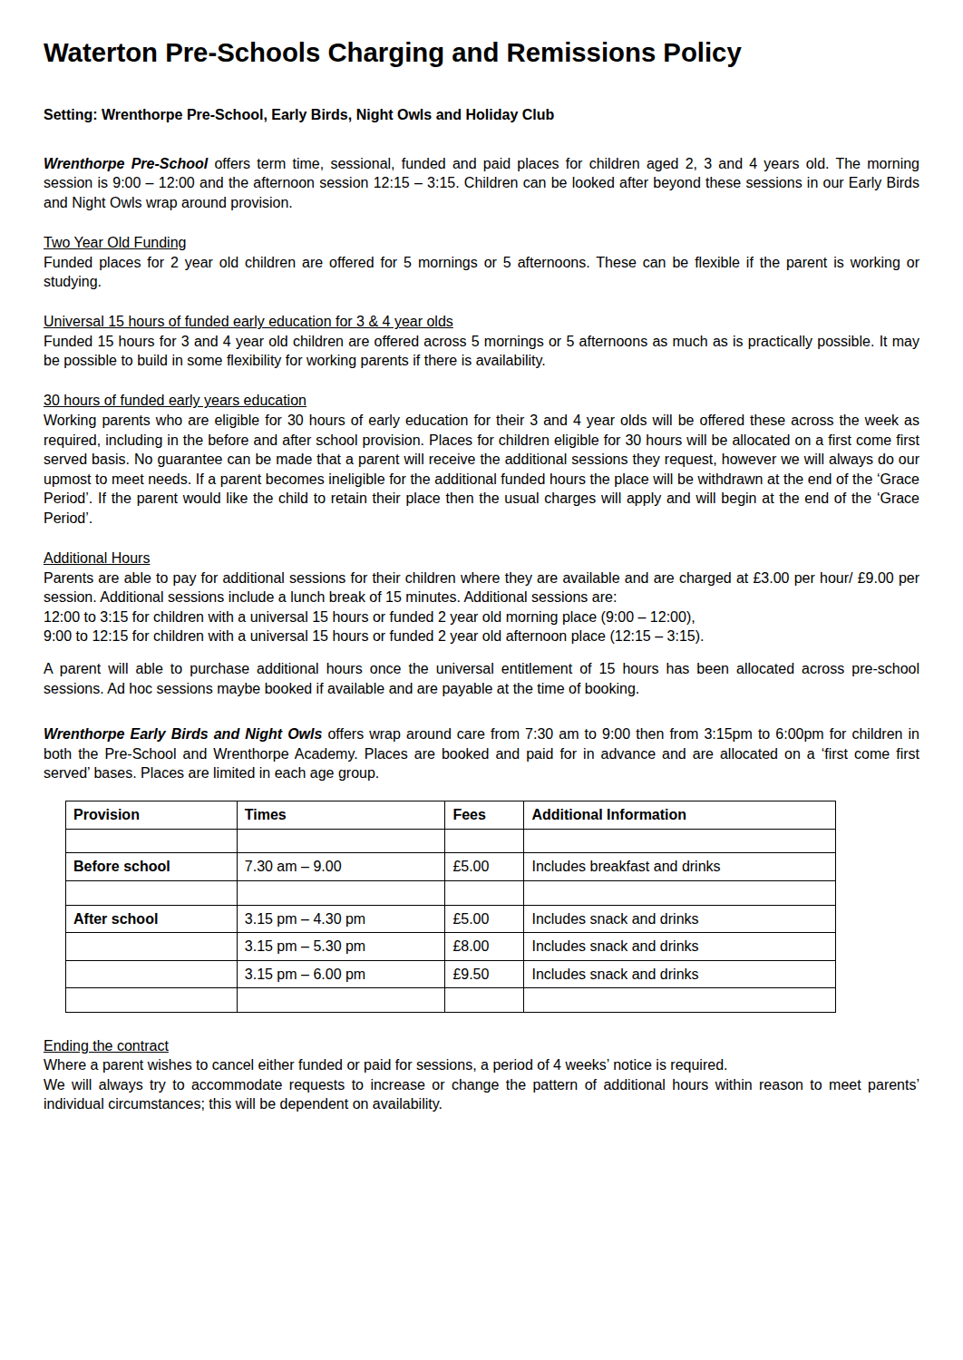Waterton Pre-Schools Charging and Remissions Policy
Setting: Wrenthorpe Pre-School, Early Birds, Night Owls and Holiday Club
Wrenthorpe Pre-School offers term time, sessional, funded and paid places for children aged 2, 3 and 4 years old. The morning session is 9:00 – 12:00 and the afternoon session 12:15 – 3:15. Children can be looked after beyond these sessions in our Early Birds and Night Owls wrap around provision.
Two Year Old Funding
Funded places for 2 year old children are offered for 5 mornings or 5 afternoons. These can be flexible if the parent is working or studying.
Universal 15 hours of funded early education for 3 & 4 year olds
Funded 15 hours for 3 and 4 year old children are offered across 5 mornings or 5 afternoons as much as is practically possible. It may be possible to build in some flexibility for working parents if there is availability.
30 hours of funded early years education
Working parents who are eligible for 30 hours of early education for their 3 and 4 year olds will be offered these across the week as required, including in the before and after school provision. Places for children eligible for 30 hours will be allocated on a first come first served basis. No guarantee can be made that a parent will receive the additional sessions they request, however we will always do our upmost to meet needs. If a parent becomes ineligible for the additional funded hours the place will be withdrawn at the end of the ‘Grace Period’. If the parent would like the child to retain their place then the usual charges will apply and will begin at the end of the ‘Grace Period’.
Additional Hours
Parents are able to pay for additional sessions for their children where they are available and are charged at £3.00 per hour/ £9.00 per session. Additional sessions include a lunch break of 15 minutes. Additional sessions are:
12:00 to 3:15 for children with a universal 15 hours or funded 2 year old morning place (9:00 – 12:00),
9:00 to 12:15 for children with a universal 15 hours or funded 2 year old afternoon place (12:15 – 3:15).
A parent will able to purchase additional hours once the universal entitlement of 15 hours has been allocated across pre-school sessions. Ad hoc sessions maybe booked if available and are payable at the time of booking.
Wrenthorpe Early Birds and Night Owls offers wrap around care from 7:30 am to 9:00 then from 3:15pm to 6:00pm for children in both the Pre-School and Wrenthorpe Academy. Places are booked and paid for in advance and are allocated on a ‘first come first served’ bases. Places are limited in each age group.
| Provision | Times | Fees | Additional Information |
| --- | --- | --- | --- |
| Before school | 7.30 am – 9.00 | £5.00 | Includes breakfast and drinks |
| After school | 3.15 pm – 4.30 pm | £5.00 | Includes snack and drinks |
| | 3.15 pm – 5.30 pm | £8.00 | Includes snack and drinks |
| | 3.15 pm – 6.00 pm | £9.50 | Includes snack and drinks |
Ending the contract
Where a parent wishes to cancel either funded or paid for sessions, a period of 4 weeks’ notice is required.
We will always try to accommodate requests to increase or change the pattern of additional hours within reason to meet parents’ individual circumstances; this will be dependent on availability.